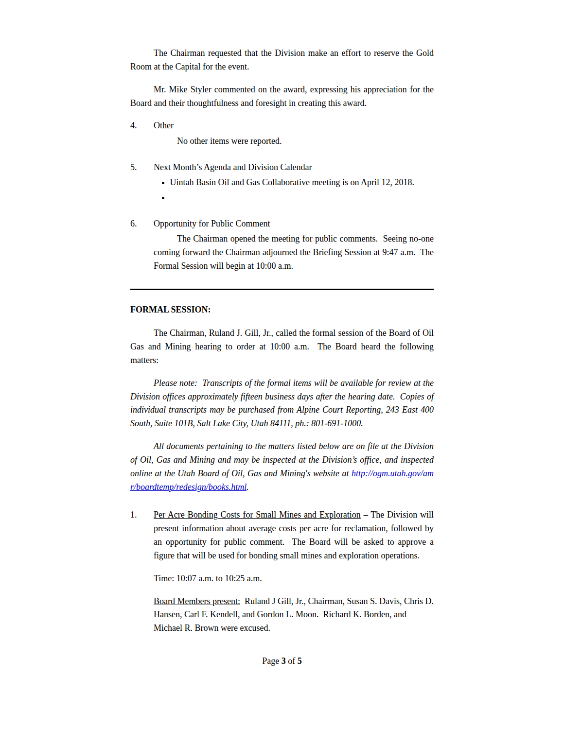The Chairman requested that the Division make an effort to reserve the Gold Room at the Capital for the event.
Mr. Mike Styler commented on the award, expressing his appreciation for the Board and their thoughtfulness and foresight in creating this award.
4.
Other
No other items were reported.
5.
Next Month’s Agenda and Division Calendar
Uintah Basin Oil and Gas Collaborative meeting is on April 12, 2018.
6.
Opportunity for Public Comment
The Chairman opened the meeting for public comments. Seeing no-one coming forward the Chairman adjourned the Briefing Session at 9:47 a.m. The Formal Session will begin at 10:00 a.m.
FORMAL SESSION:
The Chairman, Ruland J. Gill, Jr., called the formal session of the Board of Oil Gas and Mining hearing to order at 10:00 a.m. The Board heard the following matters:
Please note: Transcripts of the formal items will be available for review at the Division offices approximately fifteen business days after the hearing date. Copies of individual transcripts may be purchased from Alpine Court Reporting, 243 East 400 South, Suite 101B, Salt Lake City, Utah 84111, ph.: 801-691-1000.
All documents pertaining to the matters listed below are on file at the Division of Oil, Gas and Mining and may be inspected at the Division’s office, and inspected online at the Utah Board of Oil, Gas and Mining's website at http://ogm.utah.gov/amr/boardtemp/redesign/books.html.
1.
Per Acre Bonding Costs for Small Mines and Exploration – The Division will present information about average costs per acre for reclamation, followed by an opportunity for public comment. The Board will be asked to approve a figure that will be used for bonding small mines and exploration operations.
Time: 10:07 a.m. to 10:25 a.m.
Board Members present: Ruland J Gill, Jr., Chairman, Susan S. Davis, Chris D. Hansen, Carl F. Kendell, and Gordon L. Moon. Richard K. Borden, and Michael R. Brown were excused.
Page 3 of 5